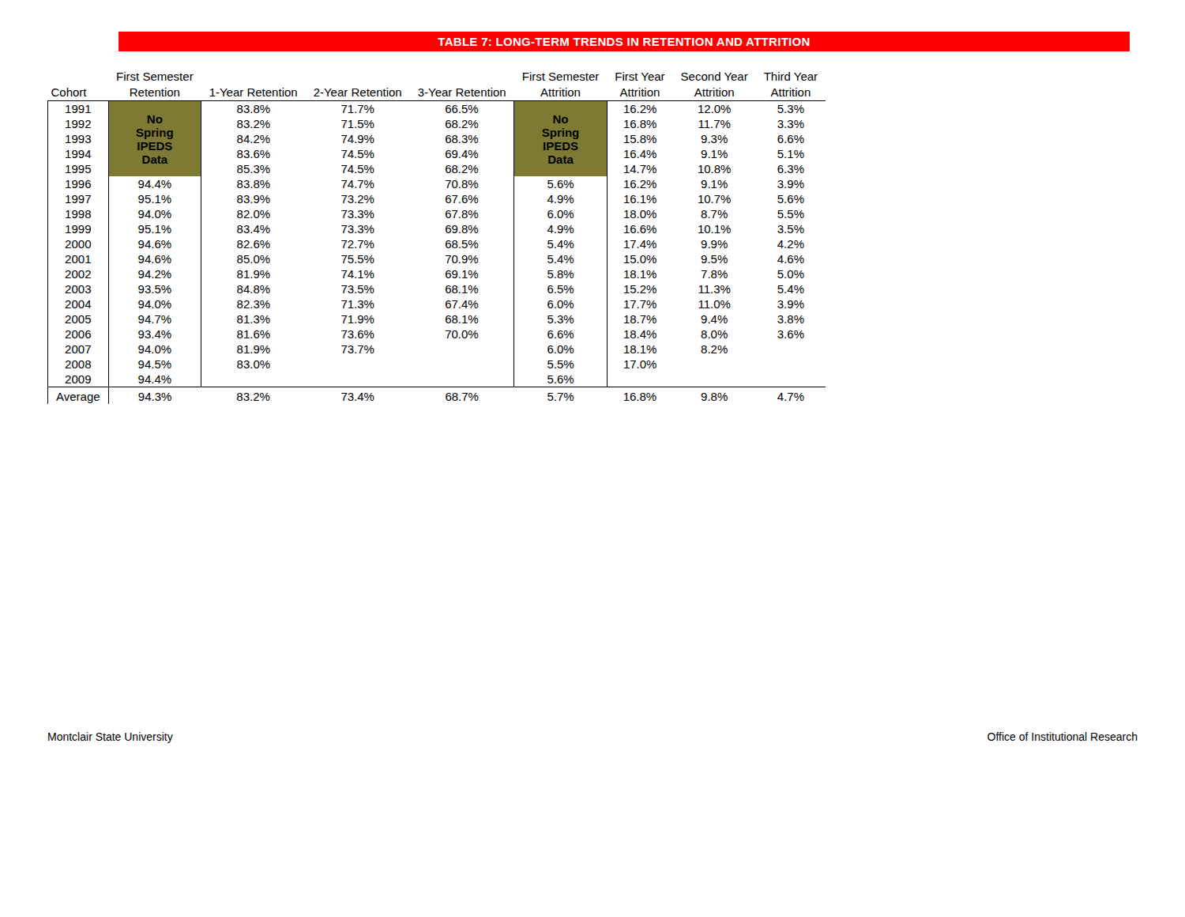TABLE 7: LONG-TERM TRENDS IN RETENTION AND ATTRITION
| | First Semester | | | | First Semester | First Year | Second Year | Third Year |
| --- | --- | --- | --- | --- | --- | --- | --- | --- |
| Cohort | Retention | 1-Year Retention | 2-Year Retention | 3-Year Retention | Attrition | Attrition | Attrition | Attrition |
| 1991 | No Spring IPEDS Data | 83.8% | 71.7% | 66.5% | No Spring IPEDS Data | 16.2% | 12.0% | 5.3% |
| 1992 | 83.2% | 71.5% | 68.2% | 16.8% | 11.7% | 3.3% |
| 1993 | 84.2% | 74.9% | 68.3% | 15.8% | 9.3% | 6.6% |
| 1994 | 83.6% | 74.5% | 69.4% | 16.4% | 9.1% | 5.1% |
| 1995 | 85.3% | 74.5% | 68.2% | 14.7% | 10.8% | 6.3% |
| 1996 | 94.4% | 83.8% | 74.7% | 70.8% | 5.6% | 16.2% | 9.1% | 3.9% |
| 1997 | 95.1% | 83.9% | 73.2% | 67.6% | 4.9% | 16.1% | 10.7% | 5.6% |
| 1998 | 94.0% | 82.0% | 73.3% | 67.8% | 6.0% | 18.0% | 8.7% | 5.5% |
| 1999 | 95.1% | 83.4% | 73.3% | 69.8% | 4.9% | 16.6% | 10.1% | 3.5% |
| 2000 | 94.6% | 82.6% | 72.7% | 68.5% | 5.4% | 17.4% | 9.9% | 4.2% |
| 2001 | 94.6% | 85.0% | 75.5% | 70.9% | 5.4% | 15.0% | 9.5% | 4.6% |
| 2002 | 94.2% | 81.9% | 74.1% | 69.1% | 5.8% | 18.1% | 7.8% | 5.0% |
| 2003 | 93.5% | 84.8% | 73.5% | 68.1% | 6.5% | 15.2% | 11.3% | 5.4% |
| 2004 | 94.0% | 82.3% | 71.3% | 67.4% | 6.0% | 17.7% | 11.0% | 3.9% |
| 2005 | 94.7% | 81.3% | 71.9% | 68.1% | 5.3% | 18.7% | 9.4% | 3.8% |
| 2006 | 93.4% | 81.6% | 73.6% | 70.0% | 6.6% | 18.4% | 8.0% | 3.6% |
| 2007 | 94.0% | 81.9% | 73.7% | | 6.0% | 18.1% | 8.2% | |
| 2008 | 94.5% | 83.0% | | | 5.5% | 17.0% | | |
| 2009 | 94.4% | | | | 5.6% | | | |
| Average | 94.3% | 83.2% | 73.4% | 68.7% | 5.7% | 16.8% | 9.8% | 4.7% |
Montclair State University
Office of Institutional Research